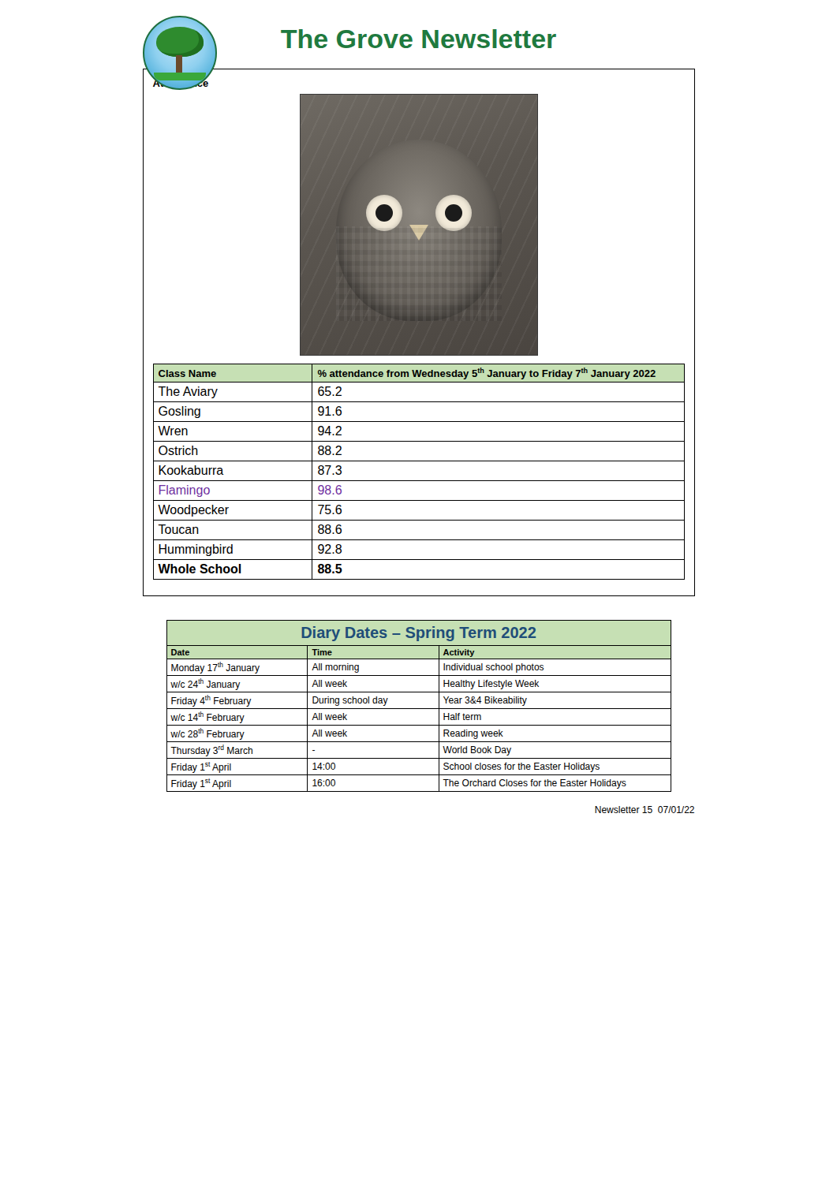The Grove Newsletter
Attendance
| Class Name | % attendance from Wednesday 5 th January to Friday 7 th January 2022 |
| --- | --- |
| The Aviary | 65.2 |
| Gosling | 91.6 |
| Wren | 94.2 |
| Ostrich | 88.2 |
| Kookaburra | 87.3 |
| Flamingo | 98.6 |
| Woodpecker | 75.6 |
| Toucan | 88.6 |
| Hummingbird | 92.8 |
| Whole School | 88.5 |
Diary Dates – Spring Term 2022
| Date | Time | Activity |
| --- | --- | --- |
| Monday 17 th January | All morning | Individual school photos |
| w/c 24 th January | All week | Healthy Lifestyle Week |
| Friday 4 th February | During school day | Year 3&4 Bikeability |
| w/c 14 th February | All week | Half term |
| w/c 28 th February | All week | Reading week |
| Thursday 3 rd March | - | World Book Day |
| Friday 1 st April | 14:00 | School closes for the Easter Holidays |
| Friday 1 st April | 16:00 | The Orchard Closes for the Easter Holidays |
Newsletter 15 07/01/22